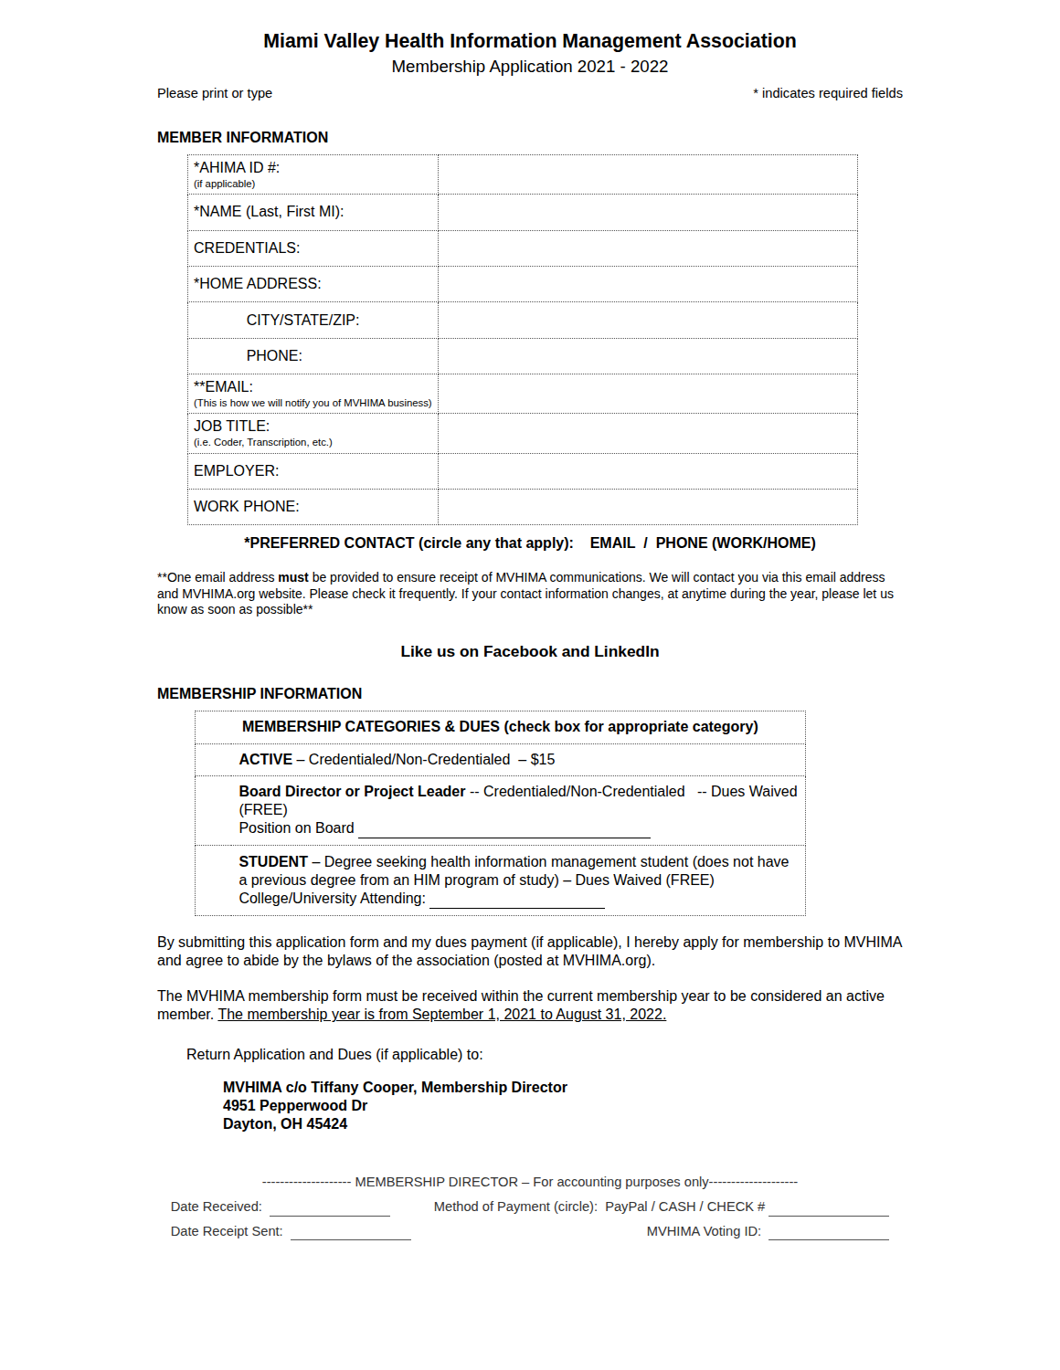Miami Valley Health Information Management Association
Membership Application 2021 - 2022
Please print or type * indicates required fields
Member Information
| *AHIMA ID #: (if applicable) | |
| *NAME (Last, First MI): | |
| CREDENTIALS: | |
| *HOME ADDRESS: | |
| CITY/STATE/ZIP: | |
| PHONE: | |
| **EMAIL: (This is how we will notify you of MVHIMA business) | |
| JOB TITLE: (i.e. Coder, Transcription, etc.) | |
| EMPLOYER: | |
| WORK PHONE: | |
*PREFERRED CONTACT (circle any that apply): EMAIL / PHONE (WORK/HOME)
**One email address must be provided to ensure receipt of MVHIMA communications. We will contact you via this email address and MVHIMA.org website. Please check it frequently. If your contact information changes, at anytime during the year, please let us know as soon as possible**
Like us on Facebook and LinkedIn
Membership Information
| MEMBERSHIP CATEGORIES & DUES (check box for appropriate category) |
| | ACTIVE – Credentialed/Non-Credentialed – $15 |
| | Board Director or Project Leader -- Credentialed/Non-Credentialed -- Dues Waived (FREE) Position on Board |
| | STUDENT – Degree seeking health information management student (does not have a previous degree from an HIM program of study) – Dues Waived (FREE) College/University Attending: |
By submitting this application form and my dues payment (if applicable), I hereby apply for membership to MVHIMA and agree to abide by the bylaws of the association (posted at MVHIMA.org).
The MVHIMA membership form must be received within the current membership year to be considered an active member. The membership year is from September 1, 2021 to August 31, 2022.
Return Application and Dues (if applicable) to:
MVHIMA c/o Tiffany Cooper, Membership Director
4951 Pepperwood Dr
Dayton, OH 45424
-------------------- MEMBERSHIP DIRECTOR – For accounting purposes only--------------------
Date Received: Method of Payment (circle): PayPal / CASH / CHECK #
Date Receipt Sent: MVHIMA Voting ID: